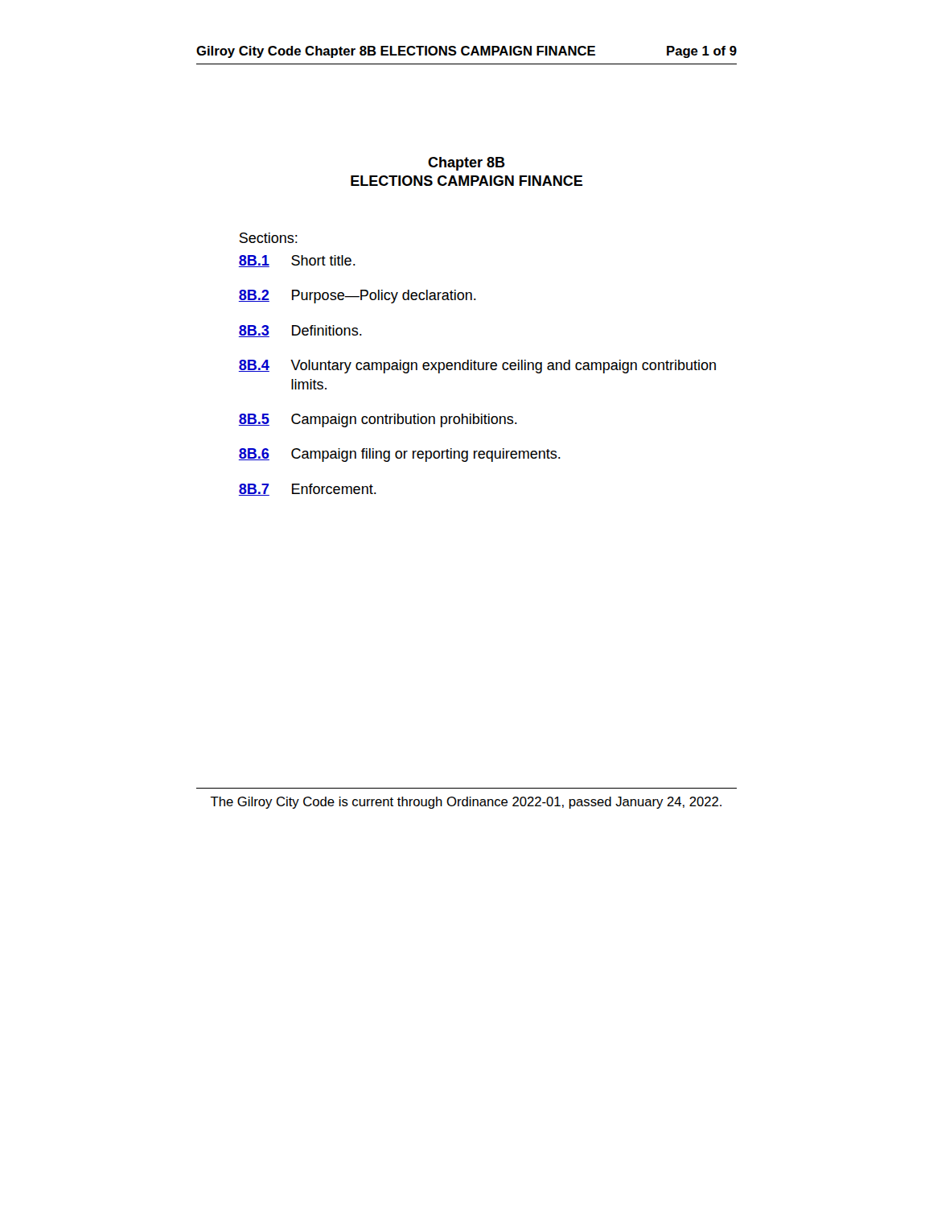Gilroy City Code Chapter 8B ELECTIONS CAMPAIGN FINANCE
Page 1 of 9
Chapter 8B
ELECTIONS CAMPAIGN FINANCE
Sections:
8B.1 Short title.
8B.2 Purpose—Policy declaration.
8B.3 Definitions.
8B.4 Voluntary campaign expenditure ceiling and campaign contribution limits.
8B.5 Campaign contribution prohibitions.
8B.6 Campaign filing or reporting requirements.
8B.7 Enforcement.
The Gilroy City Code is current through Ordinance 2022-01, passed January 24, 2022.